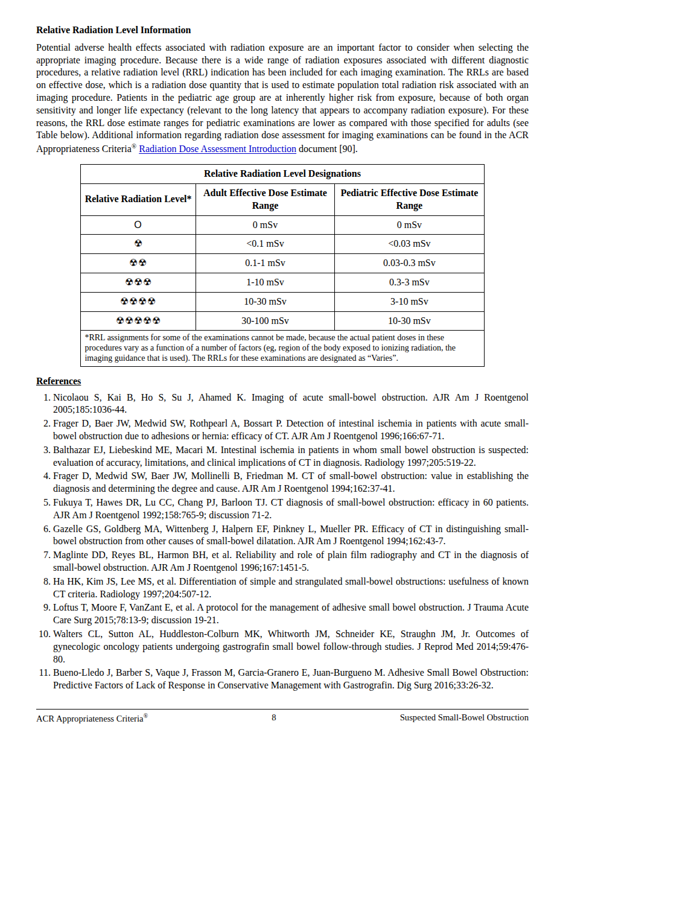Relative Radiation Level Information
Potential adverse health effects associated with radiation exposure are an important factor to consider when selecting the appropriate imaging procedure. Because there is a wide range of radiation exposures associated with different diagnostic procedures, a relative radiation level (RRL) indication has been included for each imaging examination. The RRLs are based on effective dose, which is a radiation dose quantity that is used to estimate population total radiation risk associated with an imaging procedure. Patients in the pediatric age group are at inherently higher risk from exposure, because of both organ sensitivity and longer life expectancy (relevant to the long latency that appears to accompany radiation exposure). For these reasons, the RRL dose estimate ranges for pediatric examinations are lower as compared with those specified for adults (see Table below). Additional information regarding radiation dose assessment for imaging examinations can be found in the ACR Appropriateness Criteria® Radiation Dose Assessment Introduction document [90].
Relative Radiation Level Designations
| Relative Radiation Level* | Adult Effective Dose Estimate Range | Pediatric Effective Dose Estimate Range |
| --- | --- | --- |
| O | 0 mSv | 0 mSv |
| ☢ | <0.1 mSv | <0.03 mSv |
| ☢☢ | 0.1-1 mSv | 0.03-0.3 mSv |
| ☢☢☢ | 1-10 mSv | 0.3-3 mSv |
| ☢☢☢☢ | 10-30 mSv | 3-10 mSv |
| ☢☢☢☢☢ | 30-100 mSv | 10-30 mSv |
| *RRL assignments for some of the examinations cannot be made, because the actual patient doses in these procedures vary as a function of a number of factors (eg, region of the body exposed to ionizing radiation, the imaging guidance that is used). The RRLs for these examinations are designated as “Varies”. |
References
Nicolaou S, Kai B, Ho S, Su J, Ahamed K. Imaging of acute small-bowel obstruction. AJR Am J Roentgenol 2005;185:1036-44.
Frager D, Baer JW, Medwid SW, Rothpearl A, Bossart P. Detection of intestinal ischemia in patients with acute small-bowel obstruction due to adhesions or hernia: efficacy of CT. AJR Am J Roentgenol 1996;166:67-71.
Balthazar EJ, Liebeskind ME, Macari M. Intestinal ischemia in patients in whom small bowel obstruction is suspected: evaluation of accuracy, limitations, and clinical implications of CT in diagnosis. Radiology 1997;205:519-22.
Frager D, Medwid SW, Baer JW, Mollinelli B, Friedman M. CT of small-bowel obstruction: value in establishing the diagnosis and determining the degree and cause. AJR Am J Roentgenol 1994;162:37-41.
Fukuya T, Hawes DR, Lu CC, Chang PJ, Barloon TJ. CT diagnosis of small-bowel obstruction: efficacy in 60 patients. AJR Am J Roentgenol 1992;158:765-9; discussion 71-2.
Gazelle GS, Goldberg MA, Wittenberg J, Halpern EF, Pinkney L, Mueller PR. Efficacy of CT in distinguishing small-bowel obstruction from other causes of small-bowel dilatation. AJR Am J Roentgenol 1994;162:43-7.
Maglinte DD, Reyes BL, Harmon BH, et al. Reliability and role of plain film radiography and CT in the diagnosis of small-bowel obstruction. AJR Am J Roentgenol 1996;167:1451-5.
Ha HK, Kim JS, Lee MS, et al. Differentiation of simple and strangulated small-bowel obstructions: usefulness of known CT criteria. Radiology 1997;204:507-12.
Loftus T, Moore F, VanZant E, et al. A protocol for the management of adhesive small bowel obstruction. J Trauma Acute Care Surg 2015;78:13-9; discussion 19-21.
Walters CL, Sutton AL, Huddleston-Colburn MK, Whitworth JM, Schneider KE, Straughn JM, Jr. Outcomes of gynecologic oncology patients undergoing gastrografin small bowel follow-through studies. J Reprod Med 2014;59:476-80.
Bueno-Lledo J, Barber S, Vaque J, Frasson M, Garcia-Granero E, Juan-Burgueno M. Adhesive Small Bowel Obstruction: Predictive Factors of Lack of Response in Conservative Management with Gastrografin. Dig Surg 2016;33:26-32.
ACR Appropriateness Criteria®
8
Suspected Small-Bowel Obstruction